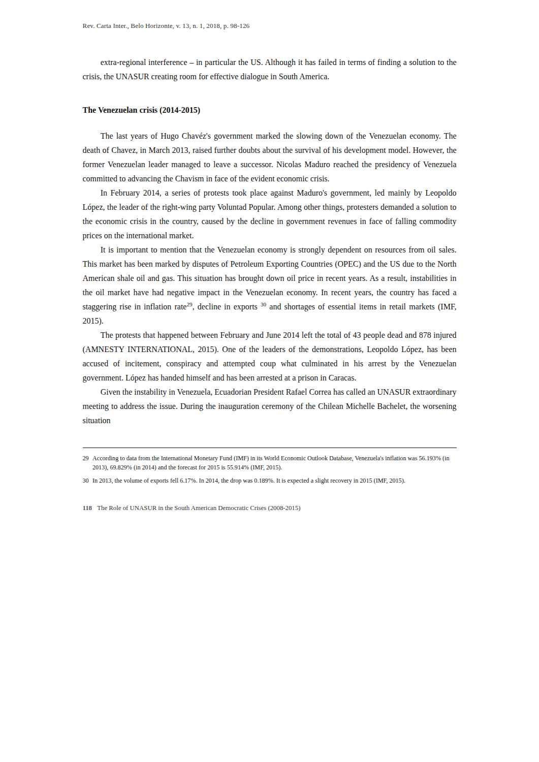Rev. Carta Inter., Belo Horizonte, v. 13, n. 1, 2018, p. 98-126
extra-regional interference – in particular the US. Although it has failed in terms of finding a solution to the crisis, the UNASUR creating room for effective dialogue in South America.
The Venezuelan crisis (2014-2015)
The last years of Hugo Chavéz's government marked the slowing down of the Venezuelan economy. The death of Chavez, in March 2013, raised further doubts about the survival of his development model. However, the former Venezuelan leader managed to leave a successor. Nicolas Maduro reached the presidency of Venezuela committed to advancing the Chavism in face of the evident economic crisis.
In February 2014, a series of protests took place against Maduro's government, led mainly by Leopoldo López, the leader of the right-wing party Voluntad Popular. Among other things, protesters demanded a solution to the economic crisis in the country, caused by the decline in government revenues in face of falling commodity prices on the international market.
It is important to mention that the Venezuelan economy is strongly dependent on resources from oil sales. This market has been marked by disputes of Petroleum Exporting Countries (OPEC) and the US due to the North American shale oil and gas. This situation has brought down oil price in recent years. As a result, instabilities in the oil market have had negative impact in the Venezuelan economy. In recent years, the country has faced a staggering rise in inflation rate29, decline in exports 30 and shortages of essential items in retail markets (IMF, 2015).
The protests that happened between February and June 2014 left the total of 43 people dead and 878 injured (AMNESTY INTERNATIONAL, 2015). One of the leaders of the demonstrations, Leopoldo López, has been accused of incitement, conspiracy and attempted coup what culminated in his arrest by the Venezuelan government. López has handed himself and has been arrested at a prison in Caracas.
Given the instability in Venezuela, Ecuadorian President Rafael Correa has called an UNASUR extraordinary meeting to address the issue. During the inauguration ceremony of the Chilean Michelle Bachelet, the worsening situation
29 According to data from the International Monetary Fund (IMF) in its World Economic Outlook Database, Venezuela's inflation was 56.193% (in 2013), 69.829% (in 2014) and the forecast for 2015 is 55.914% (IMF, 2015).
30 In 2013, the volume of exports fell 6.17%. In 2014, the drop was 0.189%. It is expected a slight recovery in 2015 (IMF, 2015).
118 The Role of UNASUR in the South American Democratic Crises (2008-2015)